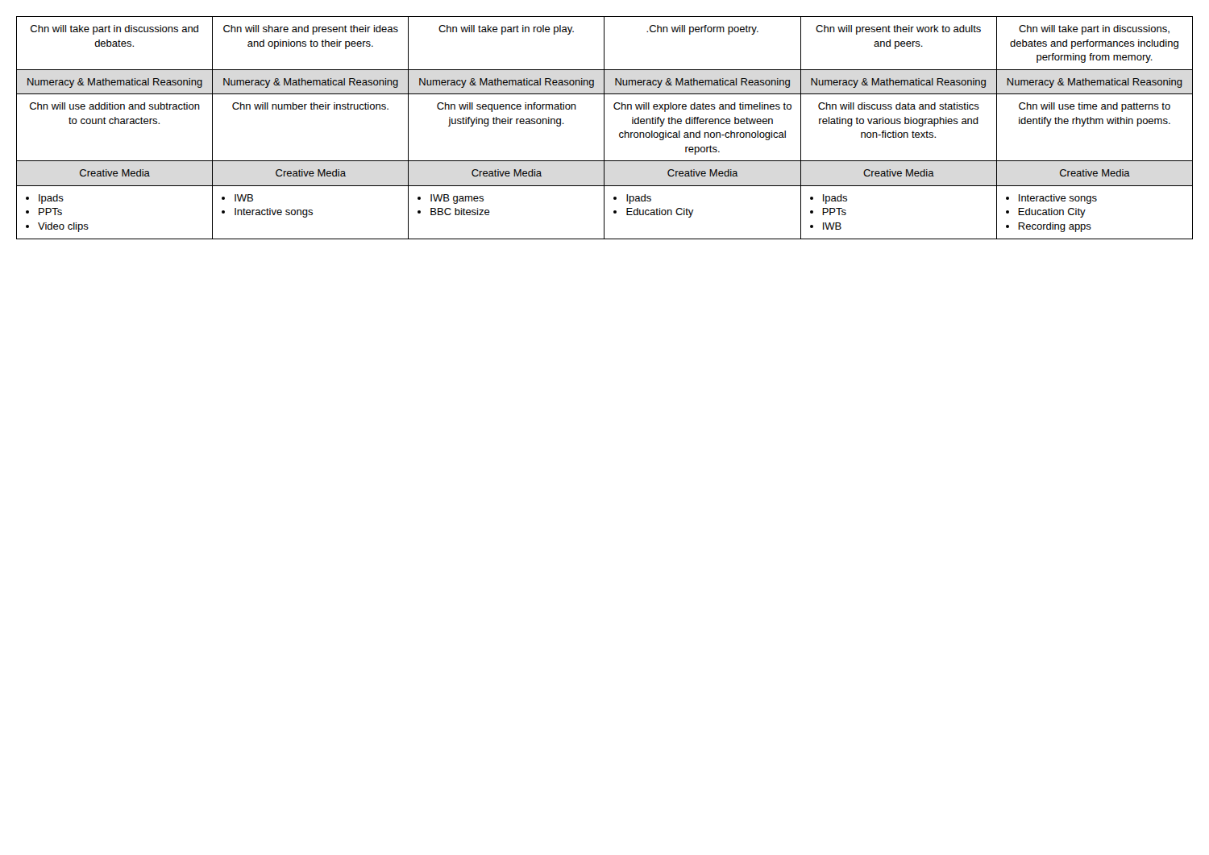| Chn will take part in discussions and debates. | Chn will share and present their ideas and opinions to their peers. | Chn will take part in role play. | .Chn will perform poetry. | Chn will present their work to adults and peers. | Chn will take part in discussions, debates and performances including performing from memory. |
| Numeracy & Mathematical Reasoning | Numeracy & Mathematical Reasoning | Numeracy & Mathematical Reasoning | Numeracy & Mathematical Reasoning | Numeracy & Mathematical Reasoning | Numeracy & Mathematical Reasoning |
| Chn will use addition and subtraction to count characters. | Chn will number their instructions. | Chn will sequence information justifying their reasoning. | Chn will explore dates and timelines to identify the difference between chronological and non-chronological reports. | Chn will discuss data and statistics relating to various biographies and non-fiction texts. | Chn will use time and patterns to identify the rhythm within poems. |
| Creative Media | Creative Media | Creative Media | Creative Media | Creative Media | Creative Media |
| Ipads PPTs Video clips | IWB Interactive songs | IWB games BBC bitesize | Ipads Education City | Ipads PPTs IWB | Interactive songs Education City Recording apps |